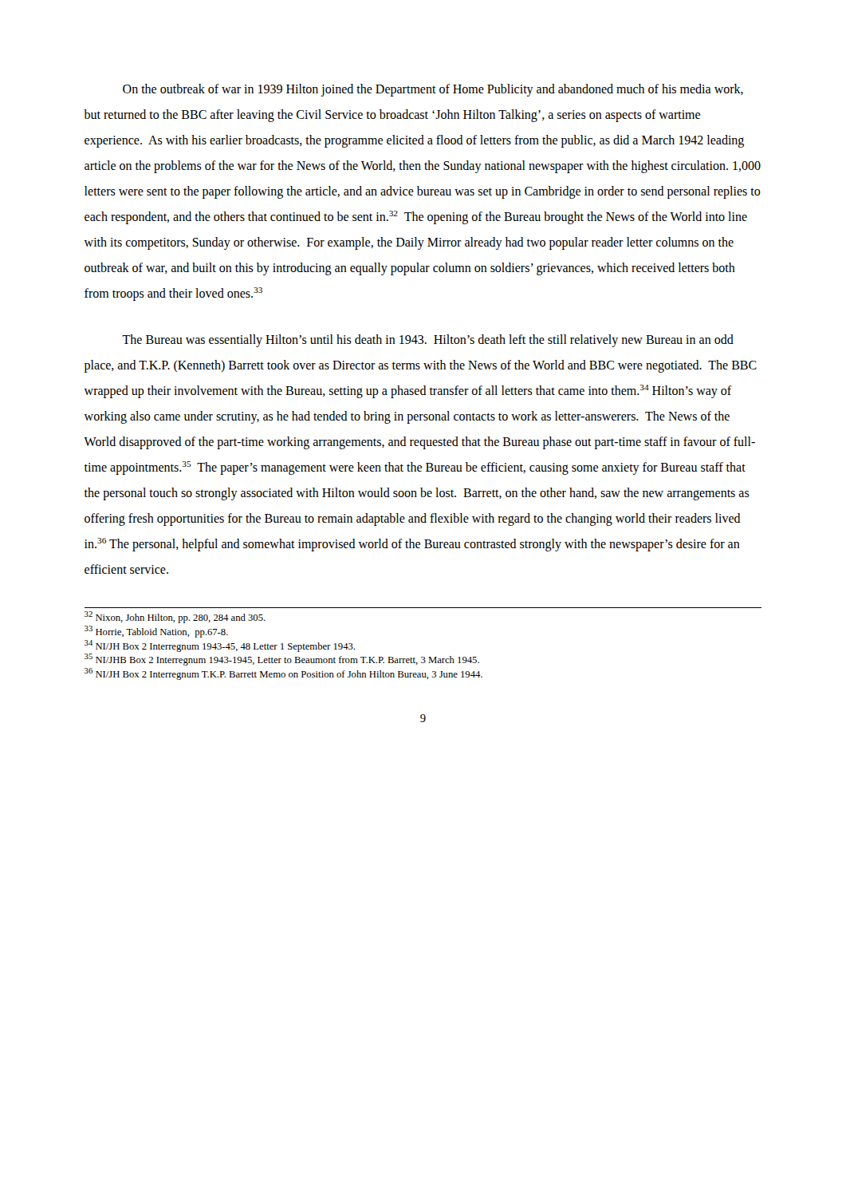On the outbreak of war in 1939 Hilton joined the Department of Home Publicity and abandoned much of his media work, but returned to the BBC after leaving the Civil Service to broadcast ‘John Hilton Talking’, a series on aspects of wartime experience. As with his earlier broadcasts, the programme elicited a flood of letters from the public, as did a March 1942 leading article on the problems of the war for the News of the World, then the Sunday national newspaper with the highest circulation. 1,000 letters were sent to the paper following the article, and an advice bureau was set up in Cambridge in order to send personal replies to each respondent, and the others that continued to be sent in.32 The opening of the Bureau brought the News of the World into line with its competitors, Sunday or otherwise. For example, the Daily Mirror already had two popular reader letter columns on the outbreak of war, and built on this by introducing an equally popular column on soldiers’ grievances, which received letters both from troops and their loved ones.33
The Bureau was essentially Hilton’s until his death in 1943. Hilton’s death left the still relatively new Bureau in an odd place, and T.K.P. (Kenneth) Barrett took over as Director as terms with the News of the World and BBC were negotiated. The BBC wrapped up their involvement with the Bureau, setting up a phased transfer of all letters that came into them.34 Hilton’s way of working also came under scrutiny, as he had tended to bring in personal contacts to work as letter-answerers. The News of the World disapproved of the part-time working arrangements, and requested that the Bureau phase out part-time staff in favour of full-time appointments.35 The paper’s management were keen that the Bureau be efficient, causing some anxiety for Bureau staff that the personal touch so strongly associated with Hilton would soon be lost. Barrett, on the other hand, saw the new arrangements as offering fresh opportunities for the Bureau to remain adaptable and flexible with regard to the changing world their readers lived in.36 The personal, helpful and somewhat improvised world of the Bureau contrasted strongly with the newspaper’s desire for an efficient service.
32 Nixon, John Hilton, pp. 280, 284 and 305.
33 Horrie, Tabloid Nation, pp.67-8.
34 NI/JH Box 2 Interregnum 1943-45, 48 Letter 1 September 1943.
35 NI/JHB Box 2 Interregnum 1943-1945, Letter to Beaumont from T.K.P. Barrett, 3 March 1945.
36 NI/JH Box 2 Interregnum T.K.P. Barrett Memo on Position of John Hilton Bureau, 3 June 1944.
9